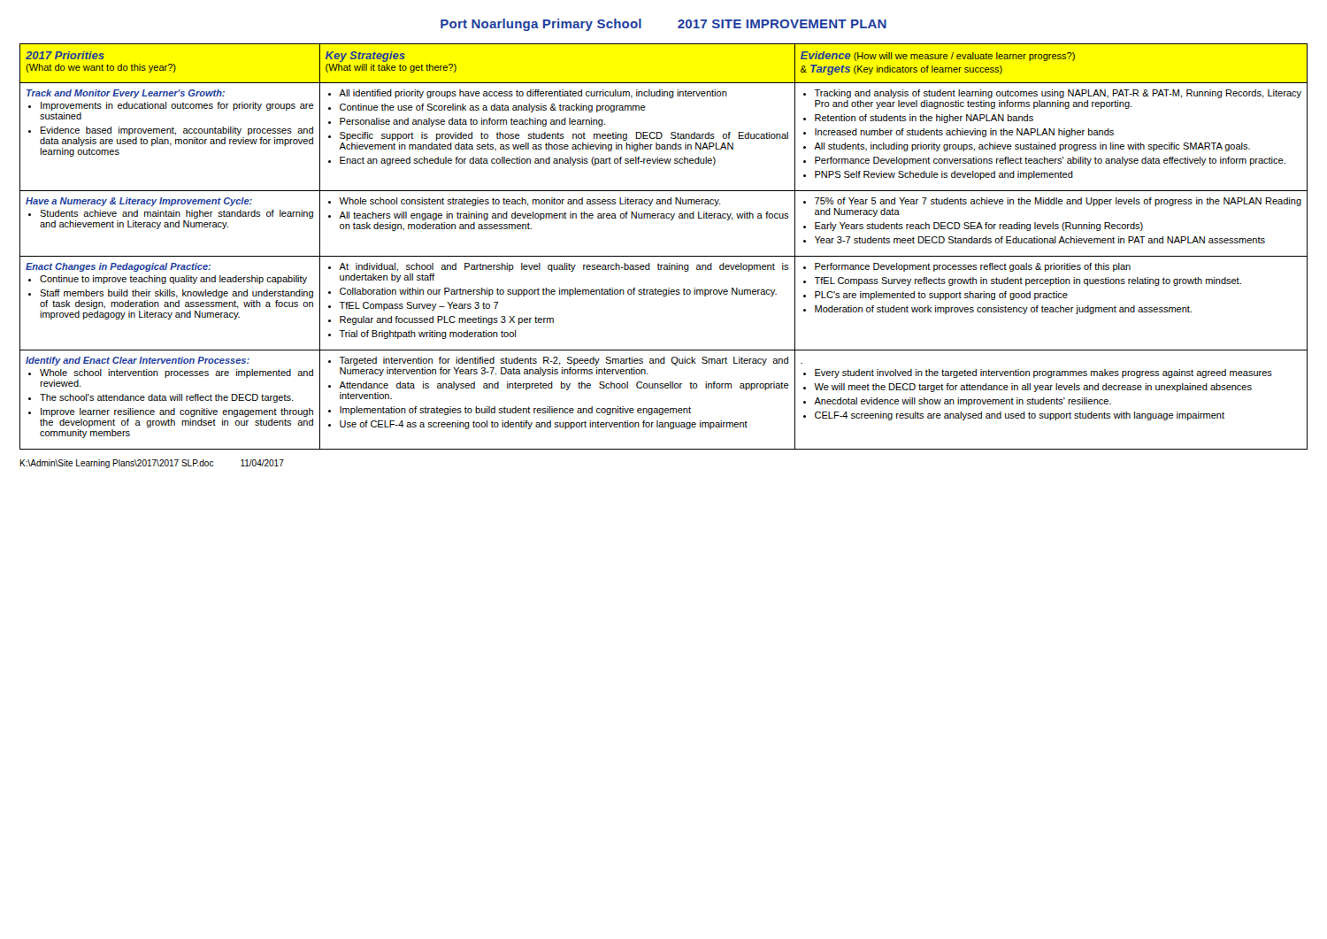Port Noarlunga Primary School 2017 SITE IMPROVEMENT PLAN
| 2017 Priorities (What do we want to do this year?) | Key Strategies (What will it take to get there?) | Evidence (How will we measure / evaluate learner progress?) & Targets (Key indicators of learner success) |
| --- | --- | --- |
| Track and Monitor Every Learner's Growth: Improvements in educational outcomes for priority groups are sustained Evidence based improvement, accountability processes and data analysis are used to plan, monitor and review for improved learning outcomes | All identified priority groups have access to differentiated curriculum, including intervention Continue the use of Scorelink as a data analysis & tracking programme Personalise and analyse data to inform teaching and learning. Specific support is provided to those students not meeting DECD Standards of Educational Achievement in mandated data sets, as well as those achieving in higher bands in NAPLAN Enact an agreed schedule for data collection and analysis (part of self-review schedule) | Tracking and analysis of student learning outcomes using NAPLAN, PAT-R & PAT-M, Running Records, Literacy Pro and other year level diagnostic testing informs planning and reporting. Retention of students in the higher NAPLAN bands Increased number of students achieving in the NAPLAN higher bands All students, including priority groups, achieve sustained progress in line with specific SMARTA goals. Performance Development conversations reflect teachers' ability to analyse data effectively to inform practice. PNPS Self Review Schedule is developed and implemented |
| Have a Numeracy & Literacy Improvement Cycle: Students achieve and maintain higher standards of learning and achievement in Literacy and Numeracy. | Whole school consistent strategies to teach, monitor and assess Literacy and Numeracy. All teachers will engage in training and development in the area of Numeracy and Literacy, with a focus on task design, moderation and assessment. | 75% of Year 5 and Year 7 students achieve in the Middle and Upper levels of progress in the NAPLAN Reading and Numeracy data Early Years students reach DECD SEA for reading levels (Running Records) Year 3-7 students meet DECD Standards of Educational Achievement in PAT and NAPLAN assessments |
| Enact Changes in Pedagogical Practice: Continue to improve teaching quality and leadership capability Staff members build their skills, knowledge and understanding of task design, moderation and assessment, with a focus on improved pedagogy in Literacy and Numeracy. | At individual, school and Partnership level quality research-based training and development is undertaken by all staff Collaboration within our Partnership to support the implementation of strategies to improve Numeracy. TfEL Compass Survey – Years 3 to 7 Regular and focussed PLC meetings 3 X per term Trial of Brightpath writing moderation tool | Performance Development processes reflect goals & priorities of this plan TfEL Compass Survey reflects growth in student perception in questions relating to growth mindset. PLC's are implemented to support sharing of good practice Moderation of student work improves consistency of teacher judgment and assessment. |
| Identify and Enact Clear Intervention Processes: Whole school intervention processes are implemented and reviewed. The school's attendance data will reflect the DECD targets. Improve learner resilience and cognitive engagement through the development of a growth mindset in our students and community members | Targeted intervention for identified students R-2, Speedy Smarties and Quick Smart Literacy and Numeracy intervention for Years 3-7. Data analysis informs intervention. Attendance data is analysed and interpreted by the School Counsellor to inform appropriate intervention. Implementation of strategies to build student resilience and cognitive engagement Use of CELF-4 as a screening tool to identify and support intervention for language impairment | . Every student involved in the targeted intervention programmes makes progress against agreed measures We will meet the DECD target for attendance in all year levels and decrease in unexplained absences Anecdotal evidence will show an improvement in students' resilience. CELF-4 screening results are analysed and used to support students with language impairment |
K:\Admin\Site Learning Plans\2017\2017 SLP.doc11/04/2017